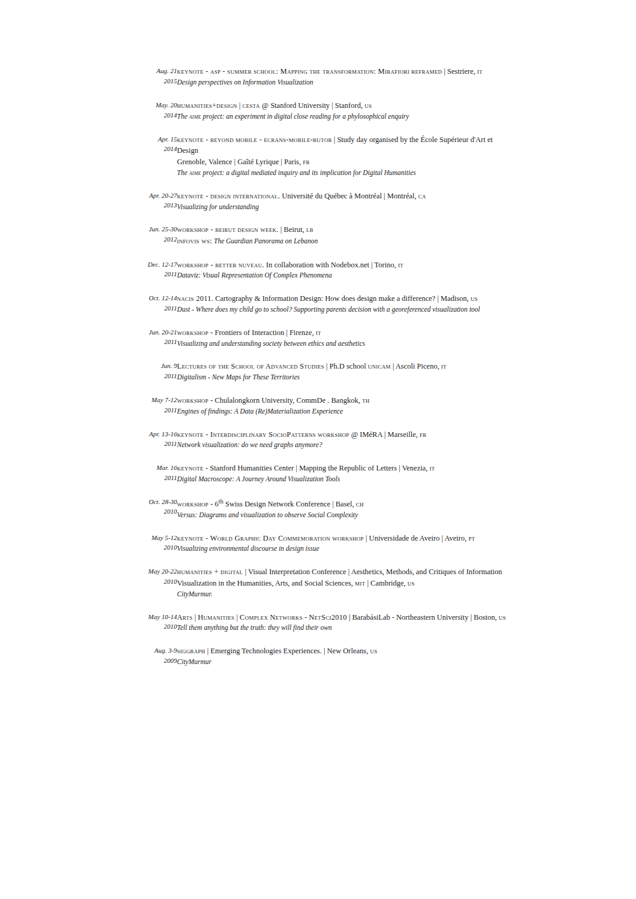| Aug. 21 2015 | keynote - asp - summer school: Mapping the transformation: Mirafiori reframed / Sestriere, it Design perspectives on Information Visualization |
| May. 20 2014 | humanities+design / cesta @ Stanford University / Stanford, us The aime project: an experiment in digital close reading for a phylosophical enquiry |
| Apr. 15 2014 | keynote - beyond mobile - ecrans-mobile-butor / Study day organised by the École Supérieur d'Art et Design Grenoble, Valence / Gaîté Lyrique / Paris, fr The aime project: a digital mediated inquiry and its implication for Digital Humanities |
| Apr. 20-27 2013 | keynote - design international. Université du Québec à Montréal / Montréal, ca Visualizing for understanding |
| Jun. 25-30 2012 | workshop - beirut design week. / Beirut, lb infovis ws: The Guardian Panorama on Lebanon |
| Dec. 12-17 2011 | workshop - better nuveau. In collaboration with Nodebox.net / Torino, it Dataviz: Visual Representation Of Complex Phenomena |
| Oct. 12-14 2011 | nacis 2011. Cartography & Information Design: How does design make a difference? / Madison, us Dust - Where does my child go to school? Supporting parents decision with a georeferenced visualization tool |
| Jun. 20-21 2011 | workshop - Frontiers of Interaction / Firenze, it Visualizing and understanding society between ethics and aesthetics |
| Jun. 9 2011 | Lectures of the School of Advanced Studies / Ph.D school unicam / Ascoli Piceno, it Digitalism - New Maps for These Territories |
| May 7-12 2011 | workshop - Chulalongkorn University, CommDe . Bangkok, th Engines of findings: A Data (Re)Materialization Experience |
| Apr. 13-16 2011 | keynote - Interdisciplinary SocioPatterns workshop @ IMéRA / Marseille, fr Network visualization: do we need graphs anymore? |
| Mar. 16 2011 | keynote - Stanford Humanities Center / Mapping the Republic of Letters / Venezia, it Digital Macroscope: A Journey Around Visualization Tools |
| Oct. 28-30 2010 | workshop - 6 th Swiss Design Network Conference / Basel, ch Versus: Diagrams and visualization to observe Social Complexity |
| May 5-12 2010 | keynote - World Graphic Day Commemoration workshop / Universidade de Aveiro / Aveiro, pt Visualizing environmental discourse in design issue |
| May 20-22 2010 | humanities + digital / Visual Interpretation Conference / Aesthetics, Methods, and Critiques of Information Visualization in the Humanities, Arts, and Social Sciences, mit / Cambridge, us CityMurmur. |
| May 10-14 2010 | Arts / Humanities / Complex Networks - NetSci2010 / BarabásiLab - Northeastern University / Boston, us Tell them anything but the truth: they will find their own |
| Aug. 3-9 2009 | siggraph / Emerging Technologies Experiences. / New Orleans, us CityMurmur |